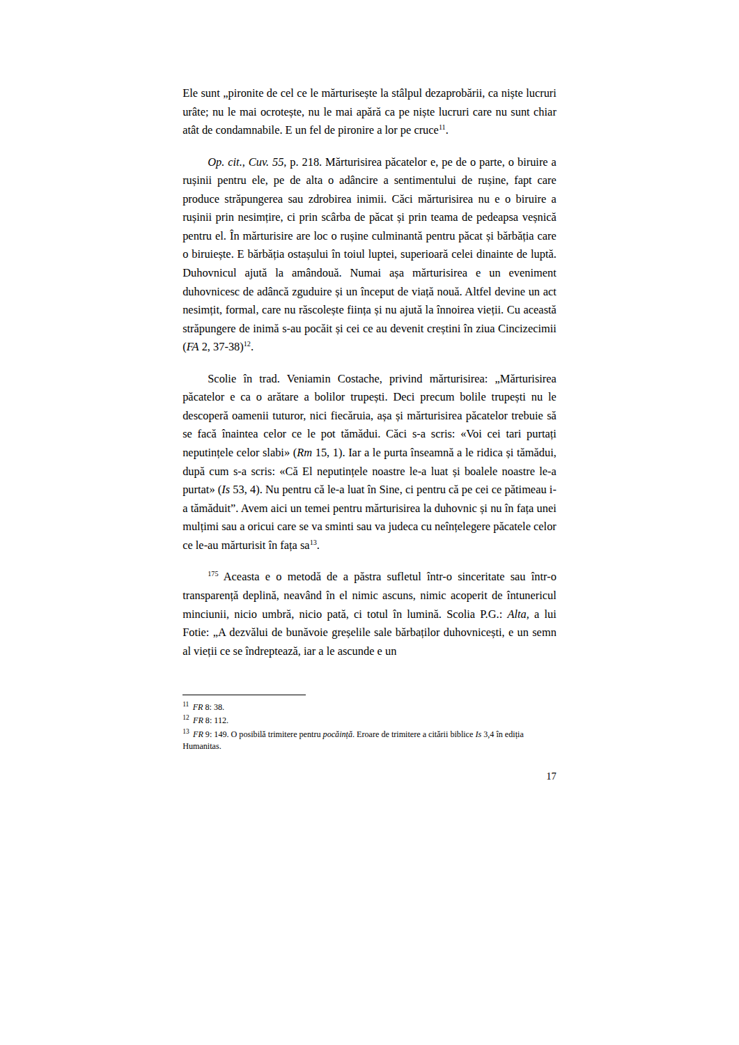Ele sunt „pironite de cel ce le mărturisește la stâlpul dezaprobării, ca niște lucruri urâte; nu le mai ocrotește, nu le mai apără ca pe niște lucruri care nu sunt chiar atât de condamnabile. E un fel de pironire a lor pe cruce11.
Op. cit., Cuv. 55, p. 218. Mărturisirea păcatelor e, pe de o parte, o biruire a rușinii pentru ele, pe de alta o adâncire a sentimentului de rușine, fapt care produce străpungerea sau zdrobirea inimii. Căci mărturisirea nu e o biruire a rușinii prin nesimțire, ci prin scârba de păcat și prin teama de pedeapsa veșnică pentru el. În mărturisire are loc o rușine culminantă pentru păcat și bărbăția care o biruiește. E bărbăția ostașului în toiul luptei, superioară celei dinainte de luptă. Duhovnicul ajută la amândouă. Numai așa mărturisirea e un eveniment duhovnicesc de adâncă zguduire și un început de viață nouă. Altfel devine un act nesimțit, formal, care nu răscolește ființa și nu ajută la înnoirea vieții. Cu această străpungere de inimă s-au pocăit și cei ce au devenit creștini în ziua Cincizecimii (FA 2, 37-38)12.
Scolie în trad. Veniamin Costache, privind mărturisirea: „Mărturisirea păcatelor e ca o arătare a bolilor trupești. Deci precum bolile trupești nu le descoperă oamenii tuturor, nici fiecăruia, așa și mărturisirea păcatelor trebuie să se facă înaintea celor ce le pot tămădui. Căci s-a scris: «Voi cei tari purtați neputințele celor slabi» (Rm 15, 1). Iar a le purta înseamnă a le ridica și tămădui, după cum s-a scris: «Că El neputințele noastre le-a luat și boalele noastre le-a purtat» (Is 53, 4). Nu pentru că le-a luat în Sine, ci pentru că pe cei ce pătimeau i-a tămăduit”. Avem aici un temei pentru mărturisirea la duhovnic și nu în fața unei mulțimi sau a oricui care se va sminti sau va judeca cu neînțelegere păcatele celor ce le-au mărturisit în fața sa13.
175 Aceasta e o metodă de a păstra sufletul într-o sinceritate sau într-o transparență deplină, neavând în el nimic ascuns, nimic acoperit de întunericul minciunii, nicio umbră, nicio pată, ci totul în lumină. Scolia P.G.: Alta, a lui Fotie: „A dezvălui de bunăvoie greșelile sale bărbaților duhovnicești, e un semn al vieții ce se îndreptează, iar a le ascunde e un
11 FR 8: 38.
12 FR 8: 112.
13 FR 9: 149. O posibilă trimitere pentru pocăință. Eroare de trimitere a citării biblice Is 3,4 în ediția Humanitas.
17